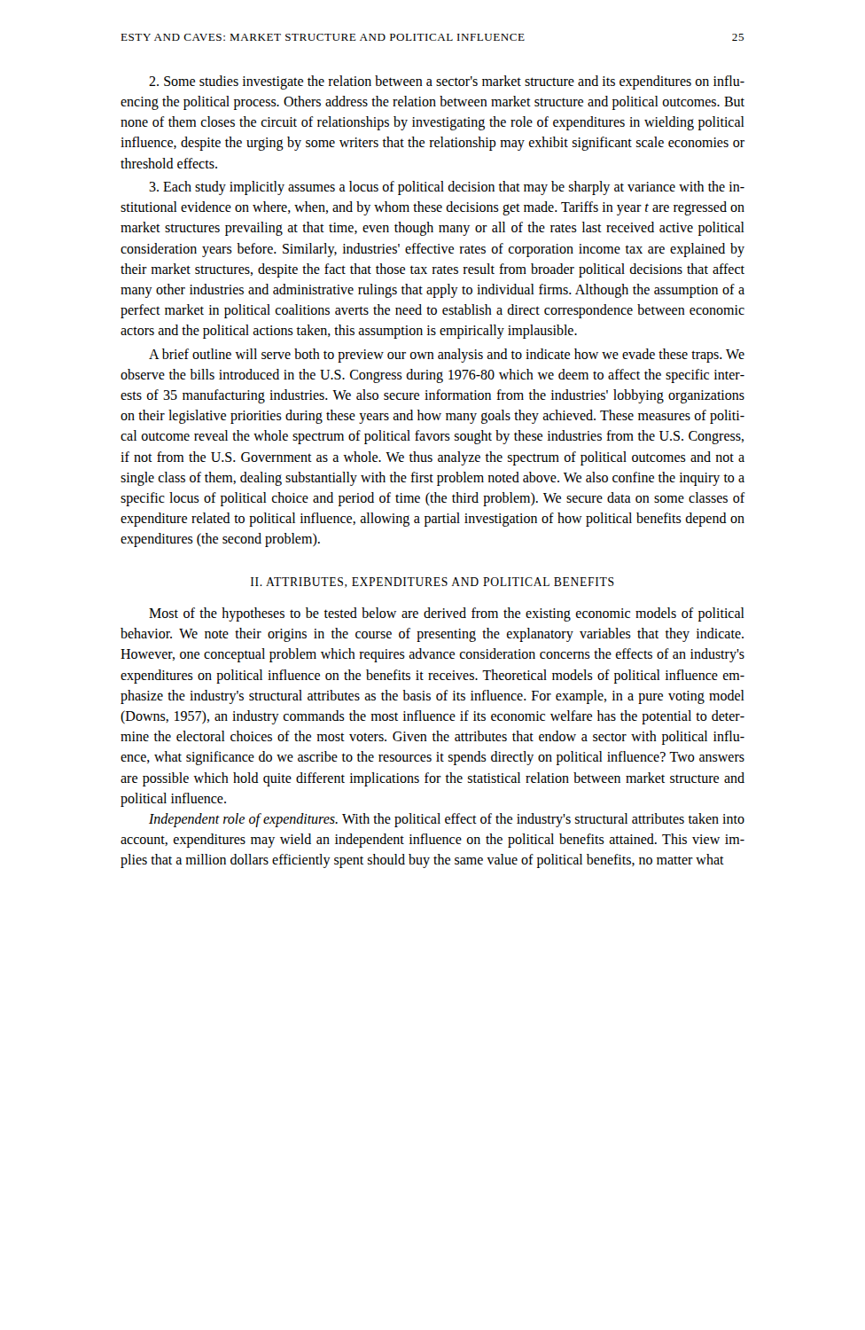Esty and Caves: Market Structure and Political Influence 25
Some studies investigate the relation between a sector's market structure and its expenditures on influencing the political process. Others address the relation between market structure and political outcomes. But none of them closes the circuit of relationships by investigating the role of expenditures in wielding political influence, despite the urging by some writers that the relationship may exhibit significant scale economies or threshold effects.
Each study implicitly assumes a locus of political decision that may be sharply at variance with the institutional evidence on where, when, and by whom these decisions get made. Tariffs in year t are regressed on market structures prevailing at that time, even though many or all of the rates last received active political consideration years before. Similarly, industries' effective rates of corporation income tax are explained by their market structures, despite the fact that those tax rates result from broader political decisions that affect many other industries and administrative rulings that apply to individual firms. Although the assumption of a perfect market in political coalitions averts the need to establish a direct correspondence between economic actors and the political actions taken, this assumption is empirically implausible.
A brief outline will serve both to preview our own analysis and to indicate how we evade these traps. We observe the bills introduced in the U.S. Congress during 1976-80 which we deem to affect the specific interests of 35 manufacturing industries. We also secure information from the industries' lobbying organizations on their legislative priorities during these years and how many goals they achieved. These measures of political outcome reveal the whole spectrum of political favors sought by these industries from the U.S. Congress, if not from the U.S. Government as a whole. We thus analyze the spectrum of political outcomes and not a single class of them, dealing substantially with the first problem noted above. We also confine the inquiry to a specific locus of political choice and period of time (the third problem). We secure data on some classes of expenditure related to political influence, allowing a partial investigation of how political benefits depend on expenditures (the second problem).
II. Attributes, Expenditures and Political Benefits
Most of the hypotheses to be tested below are derived from the existing economic models of political behavior. We note their origins in the course of presenting the explanatory variables that they indicate. However, one conceptual problem which requires advance consideration concerns the effects of an industry's expenditures on political influence on the benefits it receives. Theoretical models of political influence emphasize the industry's structural attributes as the basis of its influence. For example, in a pure voting model (Downs, 1957), an industry commands the most influence if its economic welfare has the potential to determine the electoral choices of the most voters. Given the attributes that endow a sector with political influence, what significance do we ascribe to the resources it spends directly on political influence? Two answers are possible which hold quite different implications for the statistical relation between market structure and political influence.
Independent role of expenditures. With the political effect of the industry's structural attributes taken into account, expenditures may wield an independent influence on the political benefits attained. This view implies that a million dollars efficiently spent should buy the same value of political benefits, no matter what